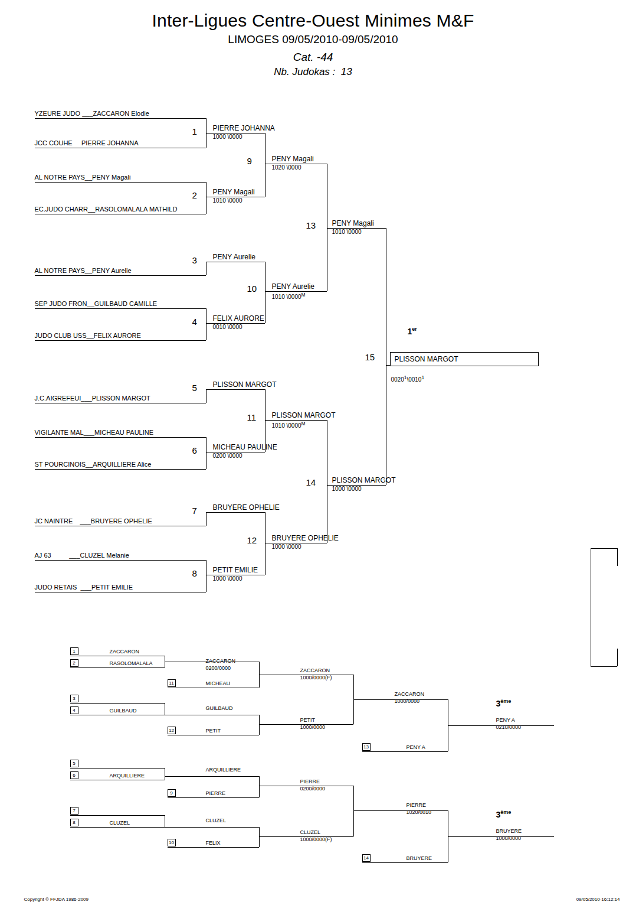Inter-Ligues Centre-Ouest Minimes M&F
LIMOGES 09/05/2010-09/05/2010
Cat. -44
Nb. Judokas : 13
YZEURE JUDO ___ZACCARON Elodie
JCC COUHE PIERRE JOHANNA
1
PIERRE JOHANNA
1000 \0000
AL NOTRE PAYS__PENY Magali
EC.JUDO CHARR__RASOLOMALALA MATHILD
2
PENY Magali
1010 \0000
9
PENY Magali
1020 \0000
3
PENY Aurelie
AL NOTRE PAYS__PENY Aurelie
SEP JUDO FRON__GUILBAUD CAMILLE
JUDO CLUB USS__FELIX AURORE
4
FELIX AURORE
0010 \0000
10
PENY Aurelie
1010 \0000M
13
PENY Magali
1010 \0000
5
PLISSON MARGOT
J.C.AIGREFEUI___PLISSON MARGOT
VIGILANTE MAL___MICHEAU PAULINE
ST POURCINOIS__ARQUILLIERE Alice
6
MICHEAU PAULINE
0200 \0000
11
PLISSON MARGOT
1010 \0000M
7
BRUYERE OPHELIE
JC NAINTRE ___BRUYERE OPHELIE
AJ 63 ___CLUZEL Melanie
JUDO RETAIS ___PETIT EMILIE
8
PETIT EMILIE
1000 \0000
12
BRUYERE OPHELIE
1000 \0000
14
PLISSON MARGOT
1000 \0000
15
1er
PLISSON MARGOT
00201\00101
1
ZACCARON
2
RASOLOMALALA
ZACCARON
0200/0000
11
MICHEAU
ZACCARON
1000/0000(F)
3
4
GUILBAUD
GUILBAUD
12
PETIT
PETIT
1000/0000
ZACCARON
1000/0000
13
PENY A
3ème
PENY A
0210/0000
5
6
ARQUILLIERE
ARQUILLIERE
9
PIERRE
PIERRE
0200/0000
7
8
CLUZEL
CLUZEL
10
FELIX
CLUZEL
1000/0000(F)
PIERRE
1020/0010
14
BRUYERE
3ème
BRUYERE
1000/0000
Copyright © FFJDA 1986-2009 09/05/2010-16:12:14